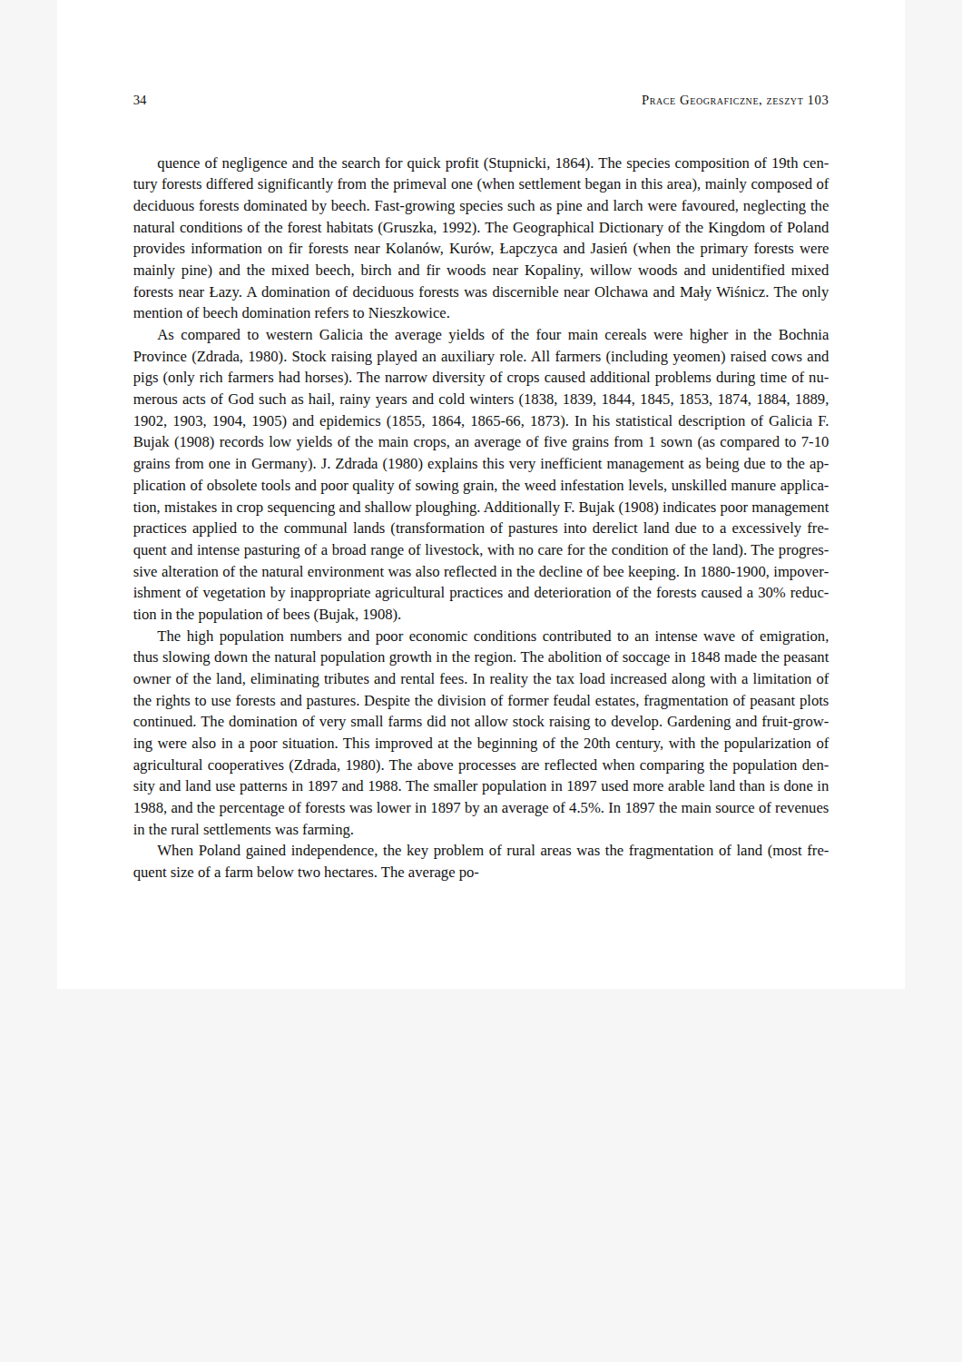34 Prace Geograficzne, zeszyt 103
quence of negligence and the search for quick profit (Stupnicki, 1864). The species composition of 19th century forests differed significantly from the primeval one (when settlement began in this area), mainly composed of deciduous forests dominated by beech. Fast-growing species such as pine and larch were favoured, neglecting the natural conditions of the forest habitats (Gruszka, 1992). The Geographical Dictionary of the Kingdom of Poland provides information on fir forests near Kolanów, Kurów, Łapczyca and Jasień (when the primary forests were mainly pine) and the mixed beech, birch and fir woods near Kopaliny, willow woods and unidentified mixed forests near Łazy. A domination of deciduous forests was discernible near Olchawa and Mały Wiśnicz. The only mention of beech domination refers to Nieszkowice.
As compared to western Galicia the average yields of the four main cereals were higher in the Bochnia Province (Zdrada, 1980). Stock raising played an auxiliary role. All farmers (including yeomen) raised cows and pigs (only rich farmers had horses). The narrow diversity of crops caused additional problems during time of numerous acts of God such as hail, rainy years and cold winters (1838, 1839, 1844, 1845, 1853, 1874, 1884, 1889, 1902, 1903, 1904, 1905) and epidemics (1855, 1864, 1865-66, 1873). In his statistical description of Galicia F. Bujak (1908) records low yields of the main crops, an average of five grains from 1 sown (as compared to 7-10 grains from one in Germany). J. Zdrada (1980) explains this very inefficient management as being due to the application of obsolete tools and poor quality of sowing grain, the weed infestation levels, unskilled manure application, mistakes in crop sequencing and shallow ploughing. Additionally F. Bujak (1908) indicates poor management practices applied to the communal lands (transformation of pastures into derelict land due to a excessively frequent and intense pasturing of a broad range of livestock, with no care for the condition of the land). The progressive alteration of the natural environment was also reflected in the decline of bee keeping. In 1880-1900, impoverishment of vegetation by inappropriate agricultural practices and deterioration of the forests caused a 30% reduction in the population of bees (Bujak, 1908).
The high population numbers and poor economic conditions contributed to an intense wave of emigration, thus slowing down the natural population growth in the region. The abolition of soccage in 1848 made the peasant owner of the land, eliminating tributes and rental fees. In reality the tax load increased along with a limitation of the rights to use forests and pastures. Despite the division of former feudal estates, fragmentation of peasant plots continued. The domination of very small farms did not allow stock raising to develop. Gardening and fruit-growing were also in a poor situation. This improved at the beginning of the 20th century, with the popularization of agricultural cooperatives (Zdrada, 1980). The above processes are reflected when comparing the population density and land use patterns in 1897 and 1988. The smaller population in 1897 used more arable land than is done in 1988, and the percentage of forests was lower in 1897 by an average of 4.5%. In 1897 the main source of revenues in the rural settlements was farming.
When Poland gained independence, the key problem of rural areas was the fragmentation of land (most frequent size of a farm below two hectares. The average po-